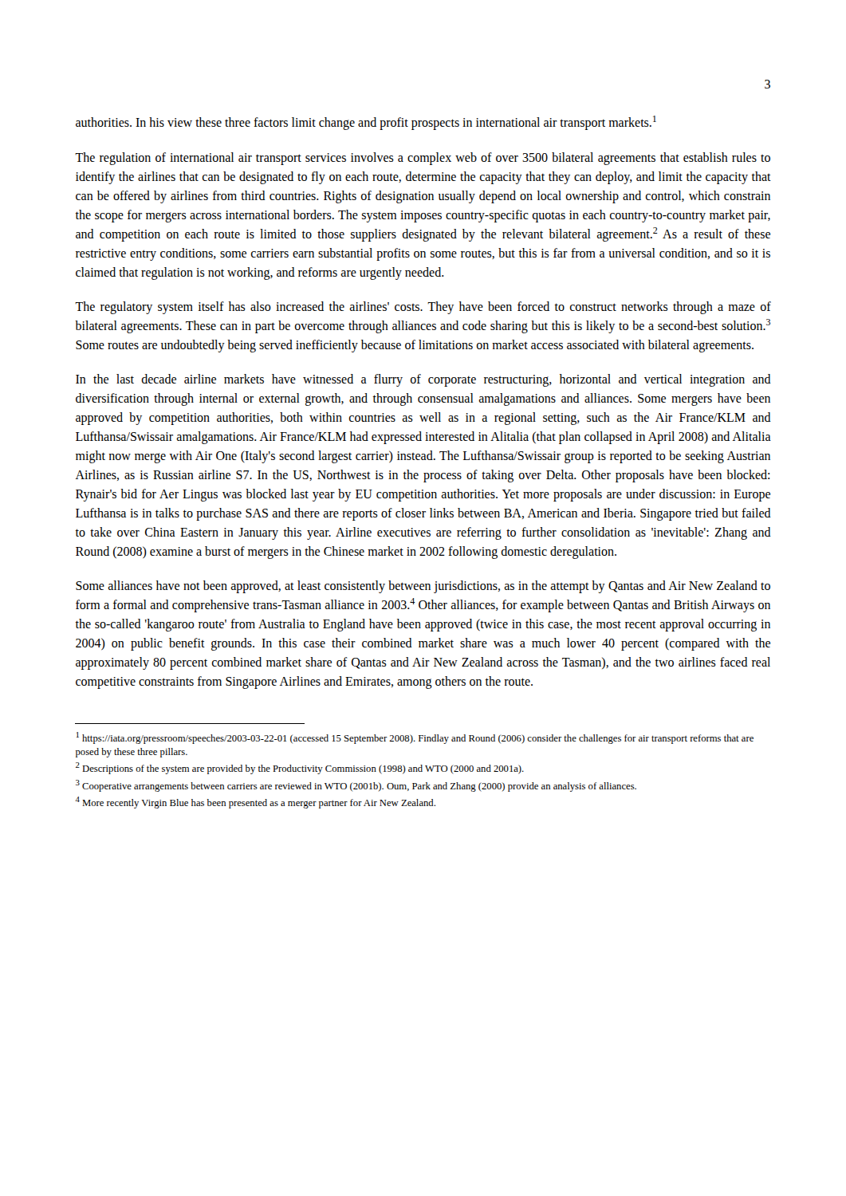3
authorities. In his view these three factors limit change and profit prospects in international air transport markets.1
The regulation of international air transport services involves a complex web of over 3500 bilateral agreements that establish rules to identify the airlines that can be designated to fly on each route, determine the capacity that they can deploy, and limit the capacity that can be offered by airlines from third countries. Rights of designation usually depend on local ownership and control, which constrain the scope for mergers across international borders. The system imposes country-specific quotas in each country-to-country market pair, and competition on each route is limited to those suppliers designated by the relevant bilateral agreement.2 As a result of these restrictive entry conditions, some carriers earn substantial profits on some routes, but this is far from a universal condition, and so it is claimed that regulation is not working, and reforms are urgently needed.
The regulatory system itself has also increased the airlines' costs. They have been forced to construct networks through a maze of bilateral agreements. These can in part be overcome through alliances and code sharing but this is likely to be a second-best solution.3 Some routes are undoubtedly being served inefficiently because of limitations on market access associated with bilateral agreements.
In the last decade airline markets have witnessed a flurry of corporate restructuring, horizontal and vertical integration and diversification through internal or external growth, and through consensual amalgamations and alliances. Some mergers have been approved by competition authorities, both within countries as well as in a regional setting, such as the Air France/KLM and Lufthansa/Swissair amalgamations. Air France/KLM had expressed interested in Alitalia (that plan collapsed in April 2008) and Alitalia might now merge with Air One (Italy's second largest carrier) instead. The Lufthansa/Swissair group is reported to be seeking Austrian Airlines, as is Russian airline S7. In the US, Northwest is in the process of taking over Delta. Other proposals have been blocked: Rynair's bid for Aer Lingus was blocked last year by EU competition authorities. Yet more proposals are under discussion: in Europe Lufthansa is in talks to purchase SAS and there are reports of closer links between BA, American and Iberia. Singapore tried but failed to take over China Eastern in January this year. Airline executives are referring to further consolidation as 'inevitable': Zhang and Round (2008) examine a burst of mergers in the Chinese market in 2002 following domestic deregulation.
Some alliances have not been approved, at least consistently between jurisdictions, as in the attempt by Qantas and Air New Zealand to form a formal and comprehensive trans-Tasman alliance in 2003.4 Other alliances, for example between Qantas and British Airways on the so-called 'kangaroo route' from Australia to England have been approved (twice in this case, the most recent approval occurring in 2004) on public benefit grounds. In this case their combined market share was a much lower 40 percent (compared with the approximately 80 percent combined market share of Qantas and Air New Zealand across the Tasman), and the two airlines faced real competitive constraints from Singapore Airlines and Emirates, among others on the route.
1 https://iata.org/pressroom/speeches/2003-03-22-01 (accessed 15 September 2008). Findlay and Round (2006) consider the challenges for air transport reforms that are posed by these three pillars.
2 Descriptions of the system are provided by the Productivity Commission (1998) and WTO (2000 and 2001a).
3 Cooperative arrangements between carriers are reviewed in WTO (2001b). Oum, Park and Zhang (2000) provide an analysis of alliances.
4 More recently Virgin Blue has been presented as a merger partner for Air New Zealand.